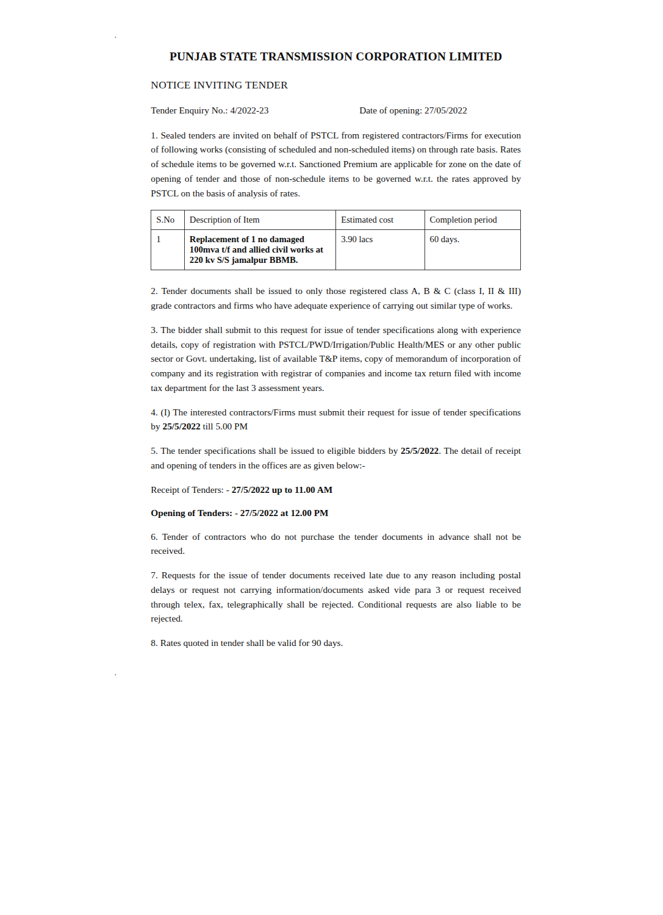·
·
PUNJAB STATE TRANSMISSION CORPORATION LIMITED
NOTICE INVITING TENDER
Tender Enquiry No.: 4/2022-23 Date of opening: 27/05/2022
1. Sealed tenders are invited on behalf of PSTCL from registered contractors/Firms for execution of following works (consisting of scheduled and non-scheduled items) on through rate basis. Rates of schedule items to be governed w.r.t. Sanctioned Premium are applicable for zone on the date of opening of tender and those of non-schedule items to be governed w.r.t. the rates approved by PSTCL on the basis of analysis of rates.
| S.No | Description of Item | Estimated cost | Completion period |
| --- | --- | --- | --- |
| 1 | Replacement of 1 no damaged 100mva t/f and allied civil works at 220 kv S/S jamalpur BBMB. | 3.90 lacs | 60 days. |
2. Tender documents shall be issued to only those registered class A, B & C (class I, II & III) grade contractors and firms who have adequate experience of carrying out similar type of works.
3. The bidder shall submit to this request for issue of tender specifications along with experience details, copy of registration with PSTCL/PWD/Irrigation/Public Health/MES or any other public sector or Govt. undertaking, list of available T&P items, copy of memorandum of incorporation of company and its registration with registrar of companies and income tax return filed with income tax department for the last 3 assessment years.
4. (I) The interested contractors/Firms must submit their request for issue of tender specifications by 25/5/2022 till 5.00 PM
5. The tender specifications shall be issued to eligible bidders by 25/5/2022. The detail of receipt and opening of tenders in the offices are as given below:-
Receipt of Tenders: - 27/5/2022 up to 11.00 AM
Opening of Tenders: - 27/5/2022 at 12.00 PM
6. Tender of contractors who do not purchase the tender documents in advance shall not be received.
7. Requests for the issue of tender documents received late due to any reason including postal delays or request not carrying information/documents asked vide para 3 or request received through telex, fax, telegraphically shall be rejected. Conditional requests are also liable to be rejected.
8. Rates quoted in tender shall be valid for 90 days.